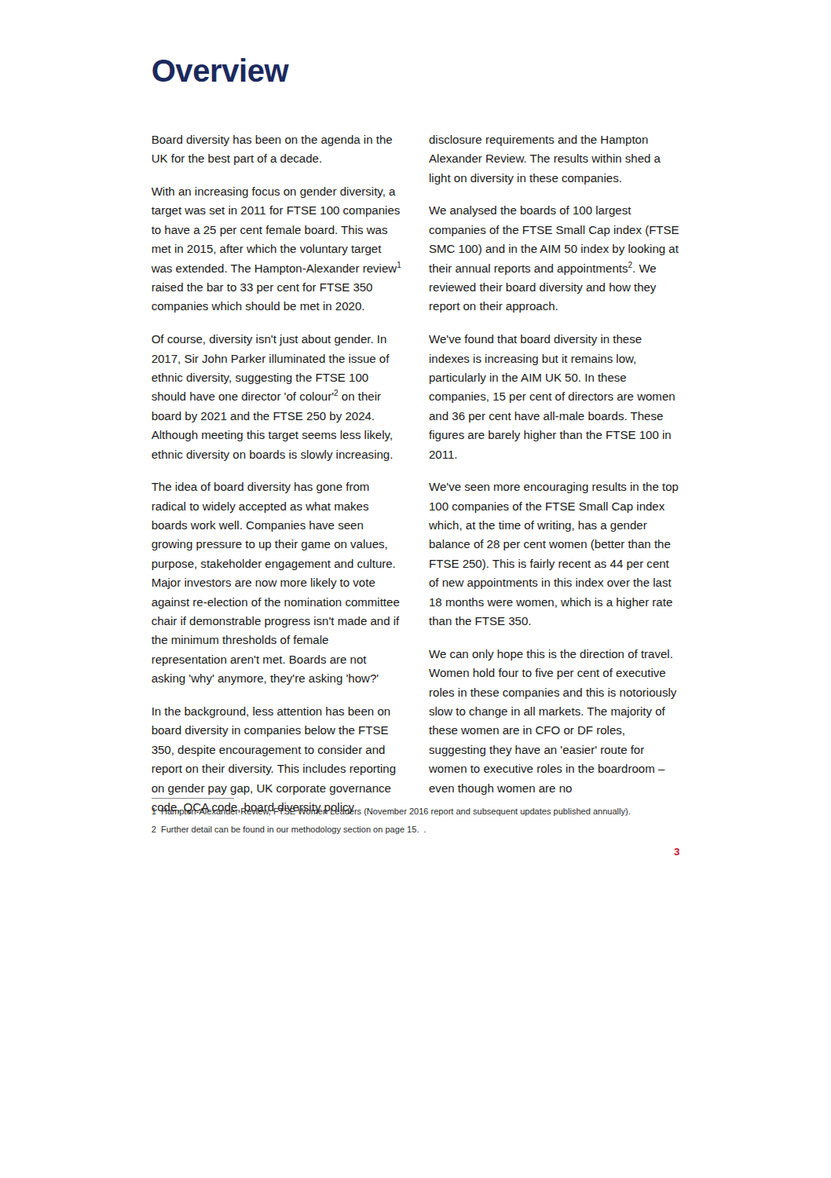Overview
Board diversity has been on the agenda in the UK for the best part of a decade.
With an increasing focus on gender diversity, a target was set in 2011 for FTSE 100 companies to have a 25 per cent female board. This was met in 2015, after which the voluntary target was extended. The Hampton-Alexander review1 raised the bar to 33 per cent for FTSE 350 companies which should be met in 2020.
Of course, diversity isn't just about gender. In 2017, Sir John Parker illuminated the issue of ethnic diversity, suggesting the FTSE 100 should have one director 'of colour'2 on their board by 2021 and the FTSE 250 by 2024. Although meeting this target seems less likely, ethnic diversity on boards is slowly increasing.
The idea of board diversity has gone from radical to widely accepted as what makes boards work well. Companies have seen growing pressure to up their game on values, purpose, stakeholder engagement and culture. Major investors are now more likely to vote against re-election of the nomination committee chair if demonstrable progress isn't made and if the minimum thresholds of female representation aren't met. Boards are not asking 'why' anymore, they're asking 'how?'
In the background, less attention has been on board diversity in companies below the FTSE 350, despite encouragement to consider and report on their diversity. This includes reporting on gender pay gap, UK corporate governance code, QCA code, board diversity policy disclosure requirements and the Hampton Alexander Review. The results within shed a light on diversity in these companies.
We analysed the boards of 100 largest companies of the FTSE Small Cap index (FTSE SMC 100) and in the AIM 50 index by looking at their annual reports and appointments2. We reviewed their board diversity and how they report on their approach.
We've found that board diversity in these indexes is increasing but it remains low, particularly in the AIM UK 50. In these companies, 15 per cent of directors are women and 36 per cent have all-male boards. These figures are barely higher than the FTSE 100 in 2011.
We've seen more encouraging results in the top 100 companies of the FTSE Small Cap index which, at the time of writing, has a gender balance of 28 per cent women (better than the FTSE 250). This is fairly recent as 44 per cent of new appointments in this index over the last 18 months were women, which is a higher rate than the FTSE 350.
We can only hope this is the direction of travel. Women hold four to five per cent of executive roles in these companies and this is notoriously slow to change in all markets. The majority of these women are in CFO or DF roles, suggesting they have an 'easier' route for women to executive roles in the boardroom – even though women are no
1 Hampton-Alexander Review, FTSE Women Leaders (November 2016 report and subsequent updates published annually).
2 Further detail can be found in our methodology section on page 15. .
3